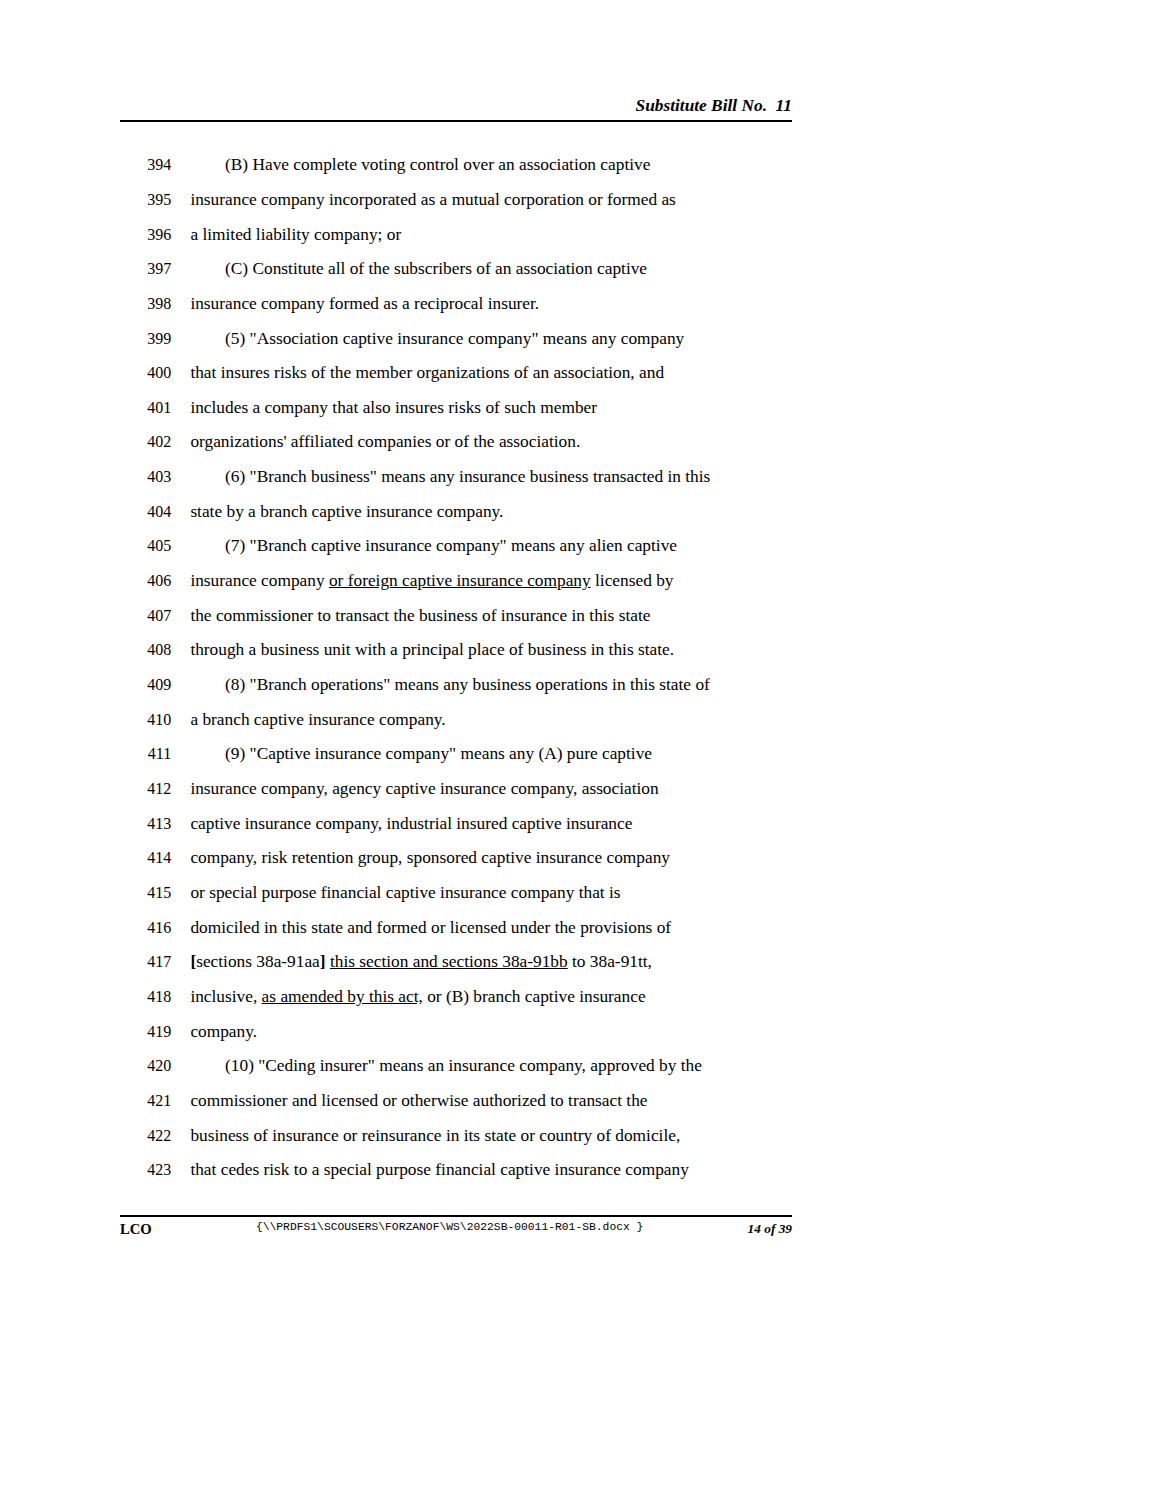Substitute Bill No. 11
394
(B) Have complete voting control over an association captive
395
insurance company incorporated as a mutual corporation or formed as
396
a limited liability company; or
397
(C) Constitute all of the subscribers of an association captive
398
insurance company formed as a reciprocal insurer.
399
(5) "Association captive insurance company" means any company
400
that insures risks of the member organizations of an association, and
401
includes a company that also insures risks of such member
402
organizations' affiliated companies or of the association.
403
(6) "Branch business" means any insurance business transacted in this
404
state by a branch captive insurance company.
405
(7) "Branch captive insurance company" means any alien captive
406
insurance company or foreign captive insurance company licensed by
407
the commissioner to transact the business of insurance in this state
408
through a business unit with a principal place of business in this state.
409
(8) "Branch operations" means any business operations in this state of
410
a branch captive insurance company.
411
(9) "Captive insurance company" means any (A) pure captive
412
insurance company, agency captive insurance company, association
413
captive insurance company, industrial insured captive insurance
414
company, risk retention group, sponsored captive insurance company
415
or special purpose financial captive insurance company that is
416
domiciled in this state and formed or licensed under the provisions of
417
[sections 38a-91aa] this section and sections 38a-91bb to 38a-91tt,
418
inclusive, as amended by this act, or (B) branch captive insurance
419
company.
420
(10) "Ceding insurer" means an insurance company, approved by the
421
commissioner and licensed or otherwise authorized to transact the
422
business of insurance or reinsurance in its state or country of domicile,
423
that cedes risk to a special purpose financial captive insurance company
LCO
{\\PRDFS1\SCOUSERS\FORZANOF\WS\2022SB-00011-R01-SB.docx }
14 of 39